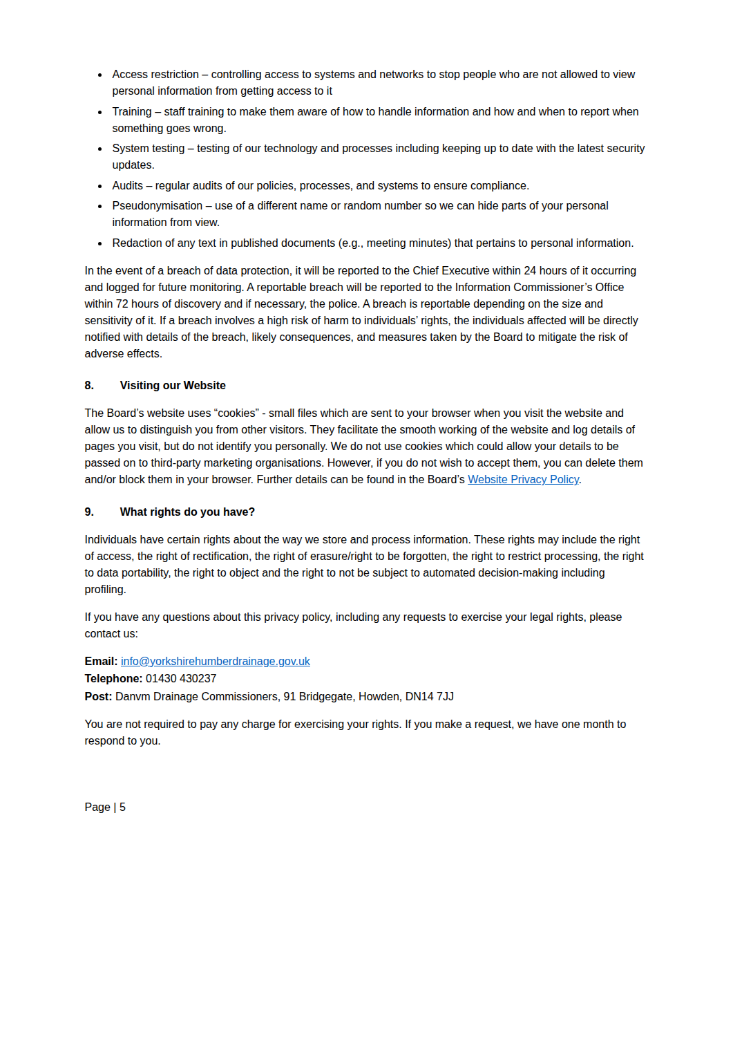Access restriction – controlling access to systems and networks to stop people who are not allowed to view personal information from getting access to it
Training – staff training to make them aware of how to handle information and how and when to report when something goes wrong.
System testing – testing of our technology and processes including keeping up to date with the latest security updates.
Audits – regular audits of our policies, processes, and systems to ensure compliance.
Pseudonymisation – use of a different name or random number so we can hide parts of your personal information from view.
Redaction of any text in published documents (e.g., meeting minutes) that pertains to personal information.
In the event of a breach of data protection, it will be reported to the Chief Executive within 24 hours of it occurring and logged for future monitoring. A reportable breach will be reported to the Information Commissioner’s Office within 72 hours of discovery and if necessary, the police. A breach is reportable depending on the size and sensitivity of it. If a breach involves a high risk of harm to individuals’ rights, the individuals affected will be directly notified with details of the breach, likely consequences, and measures taken by the Board to mitigate the risk of adverse effects.
8. Visiting our Website
The Board’s website uses “cookies” - small files which are sent to your browser when you visit the website and allow us to distinguish you from other visitors. They facilitate the smooth working of the website and log details of pages you visit, but do not identify you personally. We do not use cookies which could allow your details to be passed on to third-party marketing organisations. However, if you do not wish to accept them, you can delete them and/or block them in your browser. Further details can be found in the Board’s Website Privacy Policy.
9. What rights do you have?
Individuals have certain rights about the way we store and process information. These rights may include the right of access, the right of rectification, the right of erasure/right to be forgotten, the right to restrict processing, the right to data portability, the right to object and the right to not be subject to automated decision-making including profiling.
If you have any questions about this privacy policy, including any requests to exercise your legal rights, please contact us:
Email: info@yorkshirehumberdrainage.gov.uk
Telephone: 01430 430237
Post: Danvm Drainage Commissioners, 91 Bridgegate, Howden, DN14 7JJ
You are not required to pay any charge for exercising your rights. If you make a request, we have one month to respond to you.
Page | 5